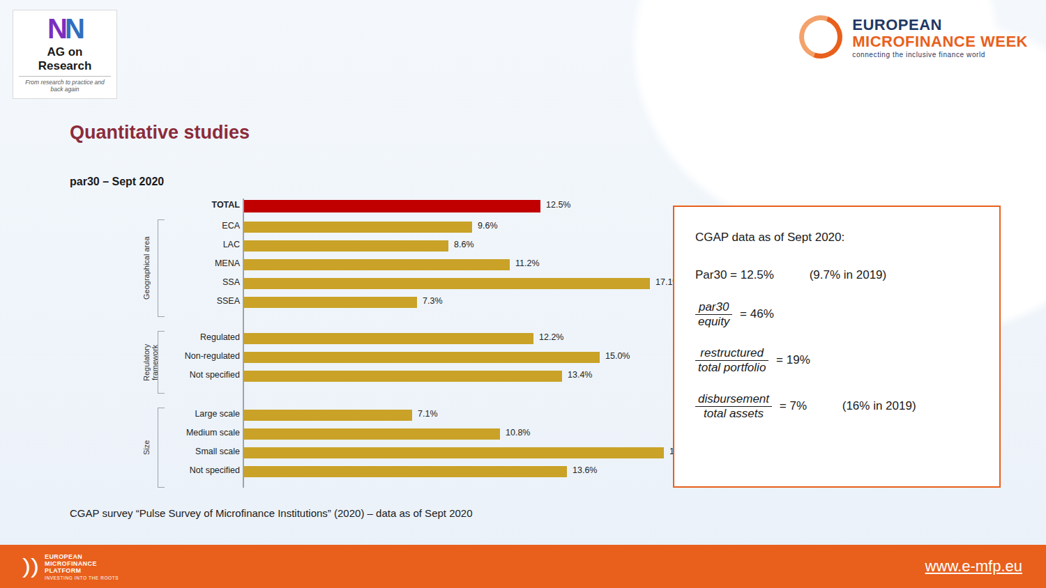NN
AG on Research
From research to practice and back again
EUROPEAN
MICROFINANCE WEEK
connecting the inclusive finance world
Quantitative studies
par30 – Sept 2020
TOTAL
12.5%
Geographical area
ECA
9.6%
LAC
8.6%
MENA
11.2%
SSA
17.1%
SSEA
7.3%
Regulatory
framework
Regulated
12.2%
Non-regulated
15.0%
Not specified
13.4%
Size
Large scale
7.1%
Medium scale
10.8%
Small scale
17.7%
Not specified
13.6%
CGAP data as of Sept 2020:
Par30 = 12.5% (9.7% in 2019)
par30 equity = 46%
restructured total portfolio = 19%
disbursement total assets = 7% (16% in 2019)
CGAP survey “Pulse Survey of Microfinance Institutions” (2020) – data as of Sept 2020
))
EUROPEAN
MICROFINANCE
PLATFORM
INVESTING INTO THE ROOTS
www.e-mfp.eu